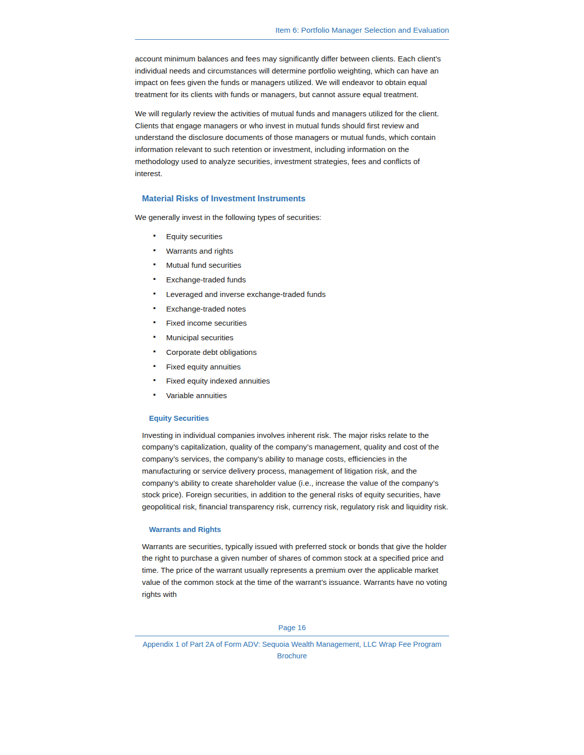Item 6: Portfolio Manager Selection and Evaluation
account minimum balances and fees may significantly differ between clients. Each client’s individual needs and circumstances will determine portfolio weighting, which can have an impact on fees given the funds or managers utilized. We will endeavor to obtain equal treatment for its clients with funds or managers, but cannot assure equal treatment.
We will regularly review the activities of mutual funds and managers utilized for the client. Clients that engage managers or who invest in mutual funds should first review and understand the disclosure documents of those managers or mutual funds, which contain information relevant to such retention or investment, including information on the methodology used to analyze securities, investment strategies, fees and conflicts of interest.
Material Risks of Investment Instruments
We generally invest in the following types of securities:
Equity securities
Warrants and rights
Mutual fund securities
Exchange-traded funds
Leveraged and inverse exchange-traded funds
Exchange-traded notes
Fixed income securities
Municipal securities
Corporate debt obligations
Fixed equity annuities
Fixed equity indexed annuities
Variable annuities
Equity Securities
Investing in individual companies involves inherent risk. The major risks relate to the company’s capitalization, quality of the company’s management, quality and cost of the company’s services, the company’s ability to manage costs, efficiencies in the manufacturing or service delivery process, management of litigation risk, and the company’s ability to create shareholder value (i.e., increase the value of the company’s stock price). Foreign securities, in addition to the general risks of equity securities, have geopolitical risk, financial transparency risk, currency risk, regulatory risk and liquidity risk.
Warrants and Rights
Warrants are securities, typically issued with preferred stock or bonds that give the holder the right to purchase a given number of shares of common stock at a specified price and time. The price of the warrant usually represents a premium over the applicable market value of the common stock at the time of the warrant’s issuance. Warrants have no voting rights with
Page 16 Appendix 1 of Part 2A of Form ADV: Sequoia Wealth Management, LLC Wrap Fee Program Brochure